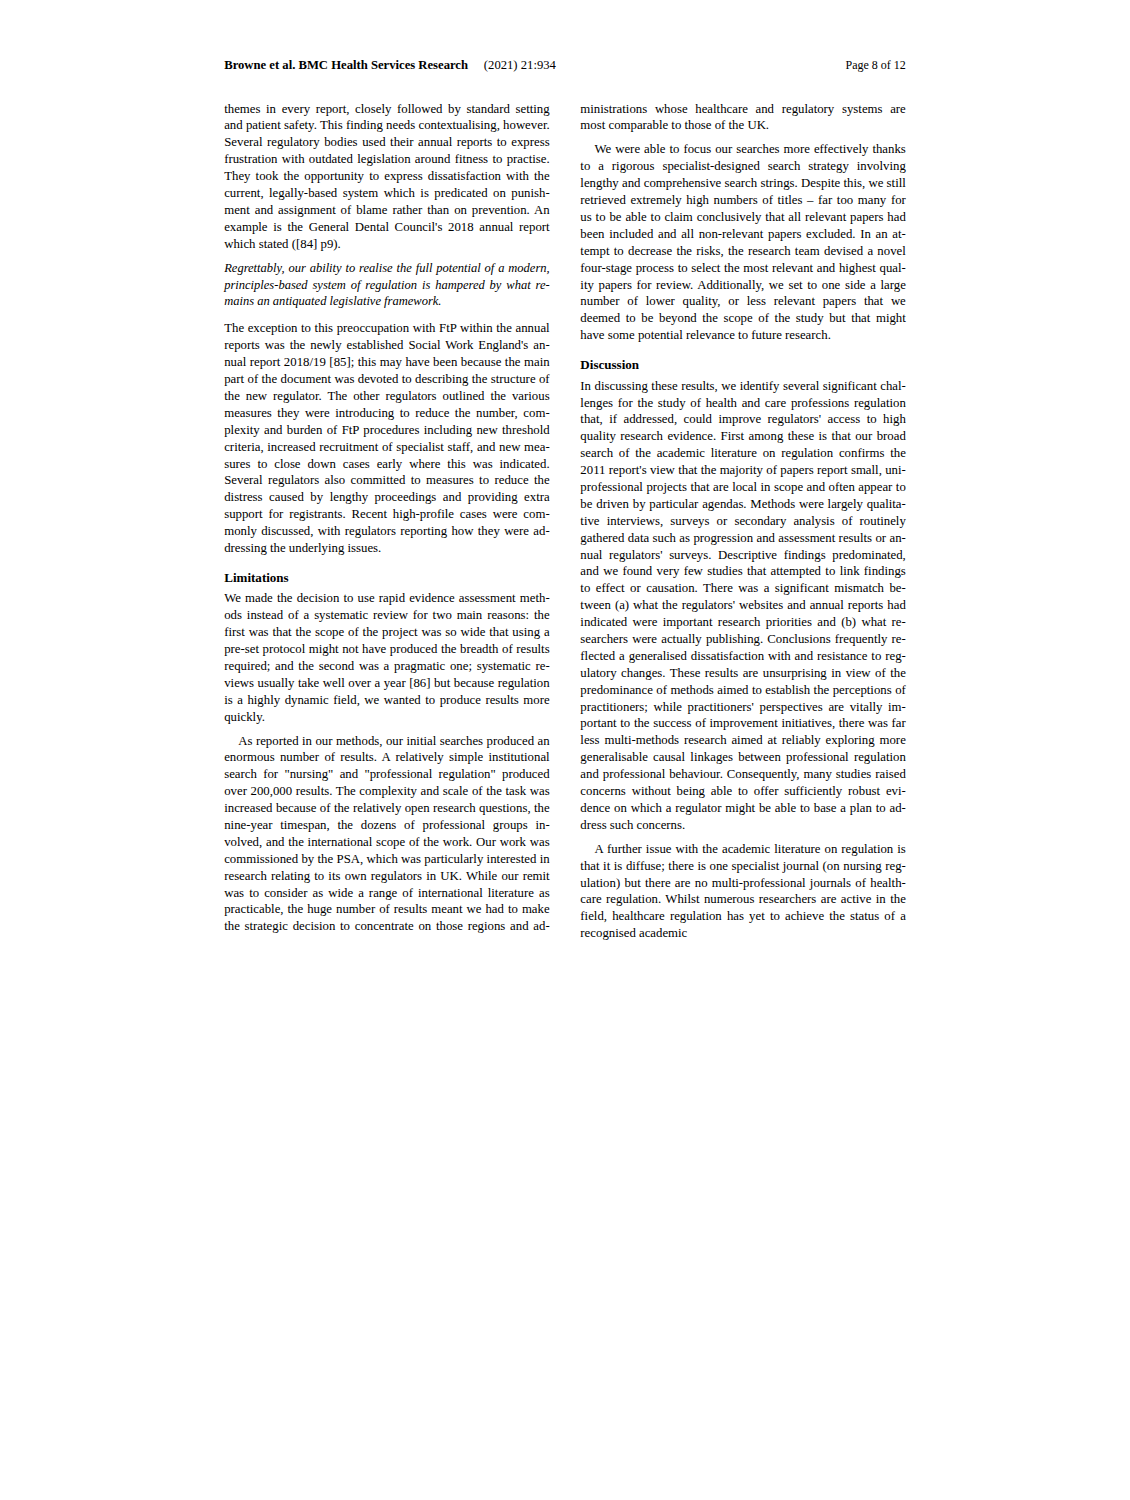Browne et al. BMC Health Services Research (2021) 21:934
Page 8 of 12
themes in every report, closely followed by standard setting and patient safety. This finding needs contextualising, however. Several regulatory bodies used their annual reports to express frustration with outdated legislation around fitness to practise. They took the opportunity to express dissatisfaction with the current, legally-based system which is predicated on punishment and assignment of blame rather than on prevention. An example is the General Dental Council's 2018 annual report which stated ([84] p9).
Regrettably, our ability to realise the full potential of a modern, principles-based system of regulation is hampered by what remains an antiquated legislative framework.
The exception to this preoccupation with FtP within the annual reports was the newly established Social Work England's annual report 2018/19 [85]; this may have been because the main part of the document was devoted to describing the structure of the new regulator. The other regulators outlined the various measures they were introducing to reduce the number, complexity and burden of FtP procedures including new threshold criteria, increased recruitment of specialist staff, and new measures to close down cases early where this was indicated. Several regulators also committed to measures to reduce the distress caused by lengthy proceedings and providing extra support for registrants. Recent high-profile cases were commonly discussed, with regulators reporting how they were addressing the underlying issues.
Limitations
We made the decision to use rapid evidence assessment methods instead of a systematic review for two main reasons: the first was that the scope of the project was so wide that using a pre-set protocol might not have produced the breadth of results required; and the second was a pragmatic one; systematic reviews usually take well over a year [86] but because regulation is a highly dynamic field, we wanted to produce results more quickly.
As reported in our methods, our initial searches produced an enormous number of results. A relatively simple institutional search for "nursing" and "professional regulation" produced over 200,000 results. The complexity and scale of the task was increased because of the relatively open research questions, the nine-year timespan, the dozens of professional groups involved, and the international scope of the work. Our work was commissioned by the PSA, which was particularly interested in research relating to its own regulators in UK. While our remit was to consider as wide a range of international literature as practicable, the huge number of results meant we had to make the strategic decision to concentrate on those regions and administrations whose healthcare and regulatory systems are most comparable to those of the UK.
We were able to focus our searches more effectively thanks to a rigorous specialist-designed search strategy involving lengthy and comprehensive search strings. Despite this, we still retrieved extremely high numbers of titles – far too many for us to be able to claim conclusively that all relevant papers had been included and all non-relevant papers excluded. In an attempt to decrease the risks, the research team devised a novel four-stage process to select the most relevant and highest quality papers for review. Additionally, we set to one side a large number of lower quality, or less relevant papers that we deemed to be beyond the scope of the study but that might have some potential relevance to future research.
Discussion
In discussing these results, we identify several significant challenges for the study of health and care professions regulation that, if addressed, could improve regulators' access to high quality research evidence. First among these is that our broad search of the academic literature on regulation confirms the 2011 report's view that the majority of papers report small, uni-professional projects that are local in scope and often appear to be driven by particular agendas. Methods were largely qualitative interviews, surveys or secondary analysis of routinely gathered data such as progression and assessment results or annual regulators' surveys. Descriptive findings predominated, and we found very few studies that attempted to link findings to effect or causation. There was a significant mismatch between (a) what the regulators' websites and annual reports had indicated were important research priorities and (b) what researchers were actually publishing. Conclusions frequently reflected a generalised dissatisfaction with and resistance to regulatory changes. These results are unsurprising in view of the predominance of methods aimed to establish the perceptions of practitioners; while practitioners' perspectives are vitally important to the success of improvement initiatives, there was far less multi-methods research aimed at reliably exploring more generalisable causal linkages between professional regulation and professional behaviour. Consequently, many studies raised concerns without being able to offer sufficiently robust evidence on which a regulator might be able to base a plan to address such concerns.
A further issue with the academic literature on regulation is that it is diffuse; there is one specialist journal (on nursing regulation) but there are no multi-professional journals of healthcare regulation. Whilst numerous researchers are active in the field, healthcare regulation has yet to achieve the status of a recognised academic